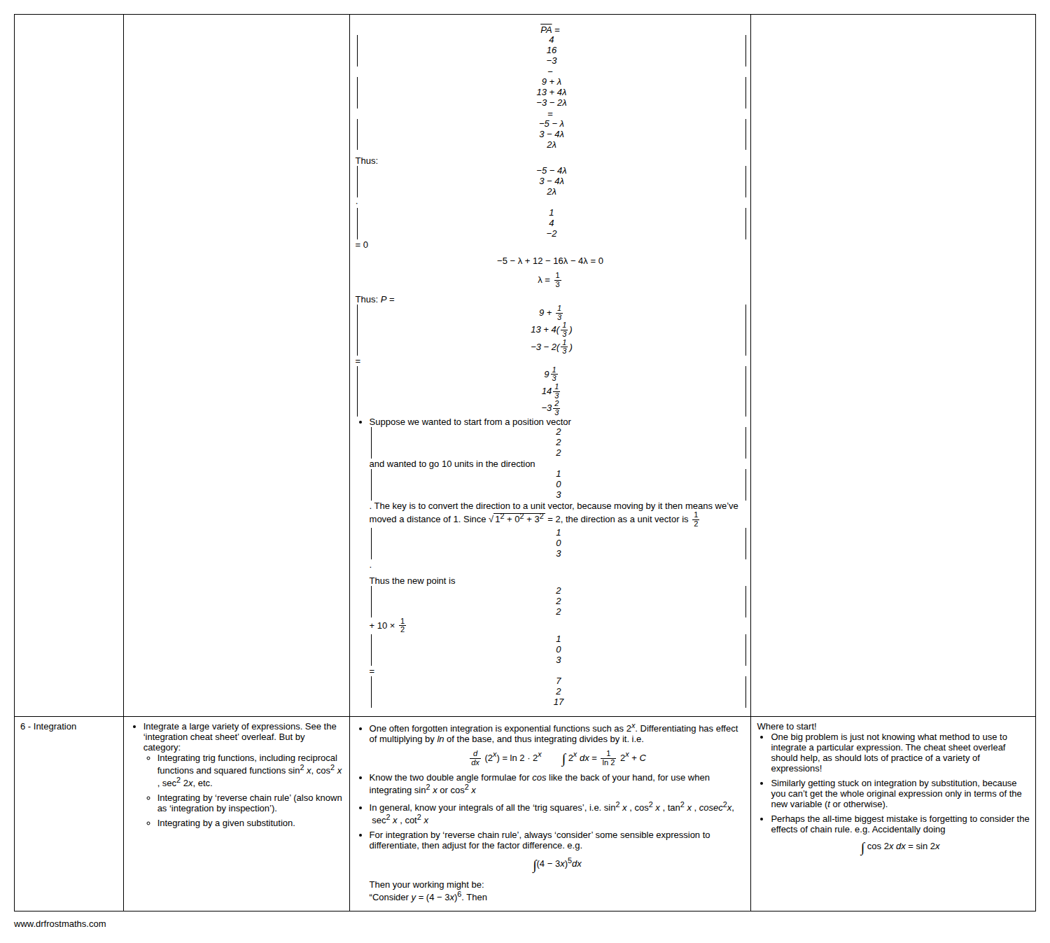| | | PA = / 4 / / 16 / / −3 / − / 9 + λ / / 13 + 4λ / / −3 − 2λ / = / −5 − λ / / 3 − 4λ / / 2λ / Thus: / −5 − 4λ / / 3 − 4λ / / 2λ / · / 1 / / 4 / / −2 / = 0 −5 − λ + 12 − 16λ − 4λ = 0 λ = 1 3 Thus: P = / 9 + 1 3 / / 13 + 4( 1 3 ) / / −3 − 2( 1 3 ) / = / 9 1 3 / / 14 1 3 / / −3 2 3 / Suppose we wanted to start from a position vector / 2 / / 2 / / 2 / and wanted to go 10 units in the direction / 1 / / 0 / / 3 / . The key is to convert the direction to a unit vector, because moving by it then means we’ve moved a distance of 1. Since √ 1 2 + 0 2 + 3 2 = 2 , the direction as a unit vector is 1 2 / 1 / / 0 / / 3 / . Thus the new point is / 2 / / 2 / / 2 / + 10 × 1 2 / 1 / / 0 / / 3 / = / 7 / / 2 / / 17 / | |
| 6 - Integration | Integrate a large variety of expressions. See the ‘integration cheat sheet’ overleaf. But by category: Integrating trig functions, including reciprocal functions and squared functions sin 2 x , cos 2 x , sec 2 2 x , etc. Integrating by ‘reverse chain rule’ (also known as ‘integration by inspection’). Integrating by a given substitution. | One often forgotten integration is exponential functions such as 2 x . Differentiating has effect of multiplying by ln of the base, and thus integrating divides by it. i.e. d dx (2 x ) = ln 2 · 2 x ∫ 2 x dx = 1 ln 2 2 x + C Know the two double angle formulae for cos like the back of your hand, for use when integrating sin 2 x or cos 2 x In general, know your integrals of all the ‘trig squares’, i.e. sin 2 x , cos 2 x , tan 2 x , cosec 2 x , sec 2 x , cot 2 x For integration by ‘reverse chain rule’, always ‘consider’ some sensible expression to differentiate, then adjust for the factor difference. e.g. ∫ (4 − 3 x ) 5 dx Then your working might be: “Consider y = (4 − 3 x ) 6 . Then | Where to start! One big problem is just not knowing what method to use to integrate a particular expression. The cheat sheet overleaf should help, as should lots of practice of a variety of expressions! Similarly getting stuck on integration by substitution, because you can’t get the whole original expression only in terms of the new variable ( t or otherwise). Perhaps the all-time biggest mistake is forgetting to consider the effects of chain rule. e.g. Accidentally doing ∫ cos 2 x dx = sin 2 x |
www.drfrostmaths.com